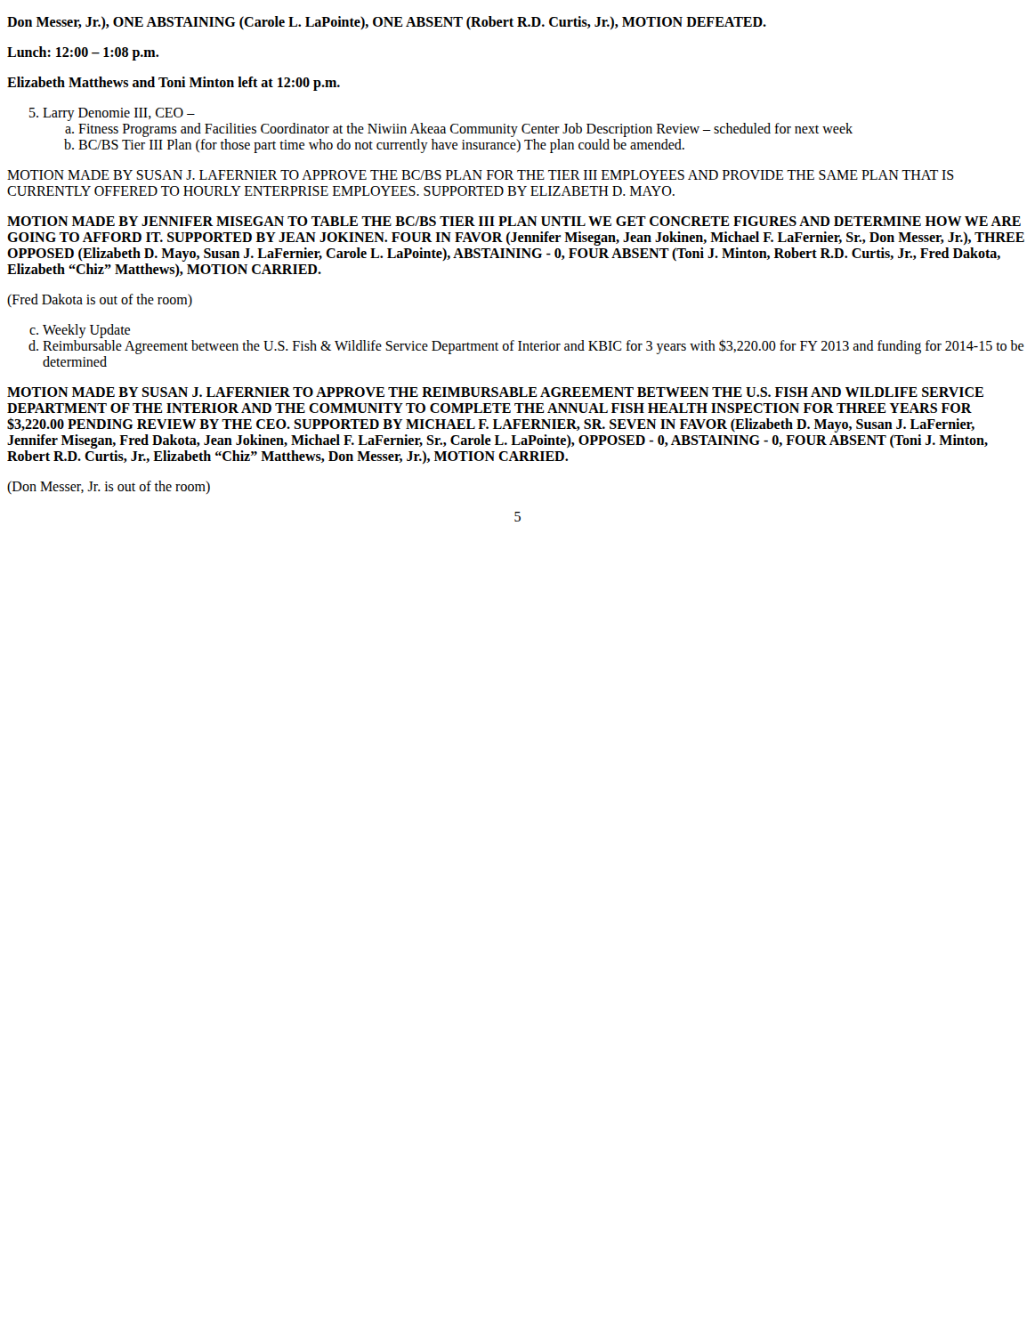Don Messer, Jr.), ONE ABSTAINING (Carole L. LaPointe), ONE ABSENT (Robert R.D. Curtis, Jr.), MOTION DEFEATED.
Lunch: 12:00 – 1:08 p.m.
Elizabeth Matthews and Toni Minton left at 12:00 p.m.
Larry Denomie III, CEO –
Fitness Programs and Facilities Coordinator at the Niwiin Akeaa Community Center Job Description Review – scheduled for next week
BC/BS Tier III Plan (for those part time who do not currently have insurance) The plan could be amended.
MOTION MADE BY SUSAN J. LAFERNIER TO APPROVE THE BC/BS PLAN FOR THE TIER III EMPLOYEES AND PROVIDE THE SAME PLAN THAT IS CURRENTLY OFFERED TO HOURLY ENTERPRISE EMPLOYEES. SUPPORTED BY ELIZABETH D. MAYO.
MOTION MADE BY JENNIFER MISEGAN TO TABLE THE BC/BS TIER III PLAN UNTIL WE GET CONCRETE FIGURES AND DETERMINE HOW WE ARE GOING TO AFFORD IT. SUPPORTED BY JEAN JOKINEN. FOUR IN FAVOR (Jennifer Misegan, Jean Jokinen, Michael F. LaFernier, Sr., Don Messer, Jr.), THREE OPPOSED (Elizabeth D. Mayo, Susan J. LaFernier, Carole L. LaPointe), ABSTAINING - 0, FOUR ABSENT (Toni J. Minton, Robert R.D. Curtis, Jr., Fred Dakota, Elizabeth “Chiz” Matthews), MOTION CARRIED.
(Fred Dakota is out of the room)
Weekly Update
Reimbursable Agreement between the U.S. Fish & Wildlife Service Department of Interior and KBIC for 3 years with $3,220.00 for FY 2013 and funding for 2014-15 to be determined
MOTION MADE BY SUSAN J. LAFERNIER TO APPROVE THE REIMBURSABLE AGREEMENT BETWEEN THE U.S. FISH AND WILDLIFE SERVICE DEPARTMENT OF THE INTERIOR AND THE COMMUNITY TO COMPLETE THE ANNUAL FISH HEALTH INSPECTION FOR THREE YEARS FOR $3,220.00 PENDING REVIEW BY THE CEO. SUPPORTED BY MICHAEL F. LAFERNIER, SR. SEVEN IN FAVOR (Elizabeth D. Mayo, Susan J. LaFernier, Jennifer Misegan, Fred Dakota, Jean Jokinen, Michael F. LaFernier, Sr., Carole L. LaPointe), OPPOSED - 0, ABSTAINING - 0, FOUR ABSENT (Toni J. Minton, Robert R.D. Curtis, Jr., Elizabeth “Chiz” Matthews, Don Messer, Jr.), MOTION CARRIED.
(Don Messer, Jr. is out of the room)
5